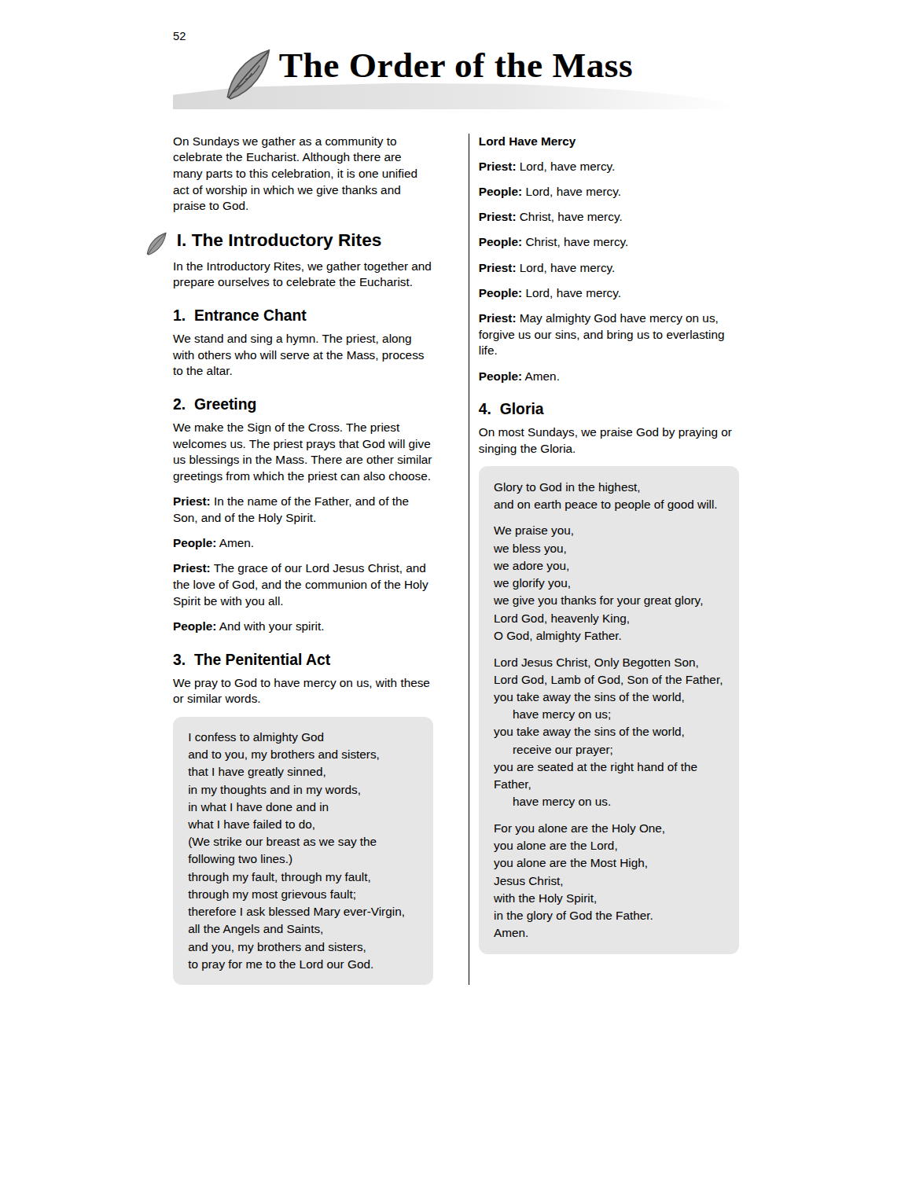52
The Order of the Mass
On Sundays we gather as a community to celebrate the Eucharist. Although there are many parts to this celebration, it is one unified act of worship in which we give thanks and praise to God.
I. The Introductory Rites
In the Introductory Rites, we gather together and prepare ourselves to celebrate the Eucharist.
1. Entrance Chant
We stand and sing a hymn. The priest, along with others who will serve at the Mass, process to the altar.
2. Greeting
We make the Sign of the Cross. The priest welcomes us. The priest prays that God will give us blessings in the Mass. There are other similar greetings from which the priest can also choose.
Priest: In the name of the Father, and of the Son, and of the Holy Spirit.
People: Amen.
Priest: The grace of our Lord Jesus Christ, and the love of God, and the communion of the Holy Spirit be with you all.
People: And with your spirit.
3. The Penitential Act
We pray to God to have mercy on us, with these or similar words.
I confess to almighty God
and to you, my brothers and sisters,
that I have greatly sinned,
in my thoughts and in my words,
in what I have done and in
what I have failed to do,
(We strike our breast as we say the following two lines.)
through my fault, through my fault,
through my most grievous fault;
therefore I ask blessed Mary ever-Virgin,
all the Angels and Saints,
and you, my brothers and sisters,
to pray for me to the Lord our God.
Lord Have Mercy
Priest: Lord, have mercy.
People: Lord, have mercy.
Priest: Christ, have mercy.
People: Christ, have mercy.
Priest: Lord, have mercy.
People: Lord, have mercy.
Priest: May almighty God have mercy on us, forgive us our sins, and bring us to everlasting life.
People: Amen.
4. Gloria
On most Sundays, we praise God by praying or singing the Gloria.
Glory to God in the highest,
and on earth peace to people of good will.
We praise you,
we bless you,
we adore you,
we glorify you,
we give you thanks for your great glory,
Lord God, heavenly King,
O God, almighty Father.
Lord Jesus Christ, Only Begotten Son,
Lord God, Lamb of God, Son of the Father,
you take away the sins of the world,
have mercy on us;
you take away the sins of the world,
receive our prayer;
you are seated at the right hand of the Father,
have mercy on us.
For you alone are the Holy One,
you alone are the Lord,
you alone are the Most High,
Jesus Christ,
with the Holy Spirit,
in the glory of God the Father.
Amen.